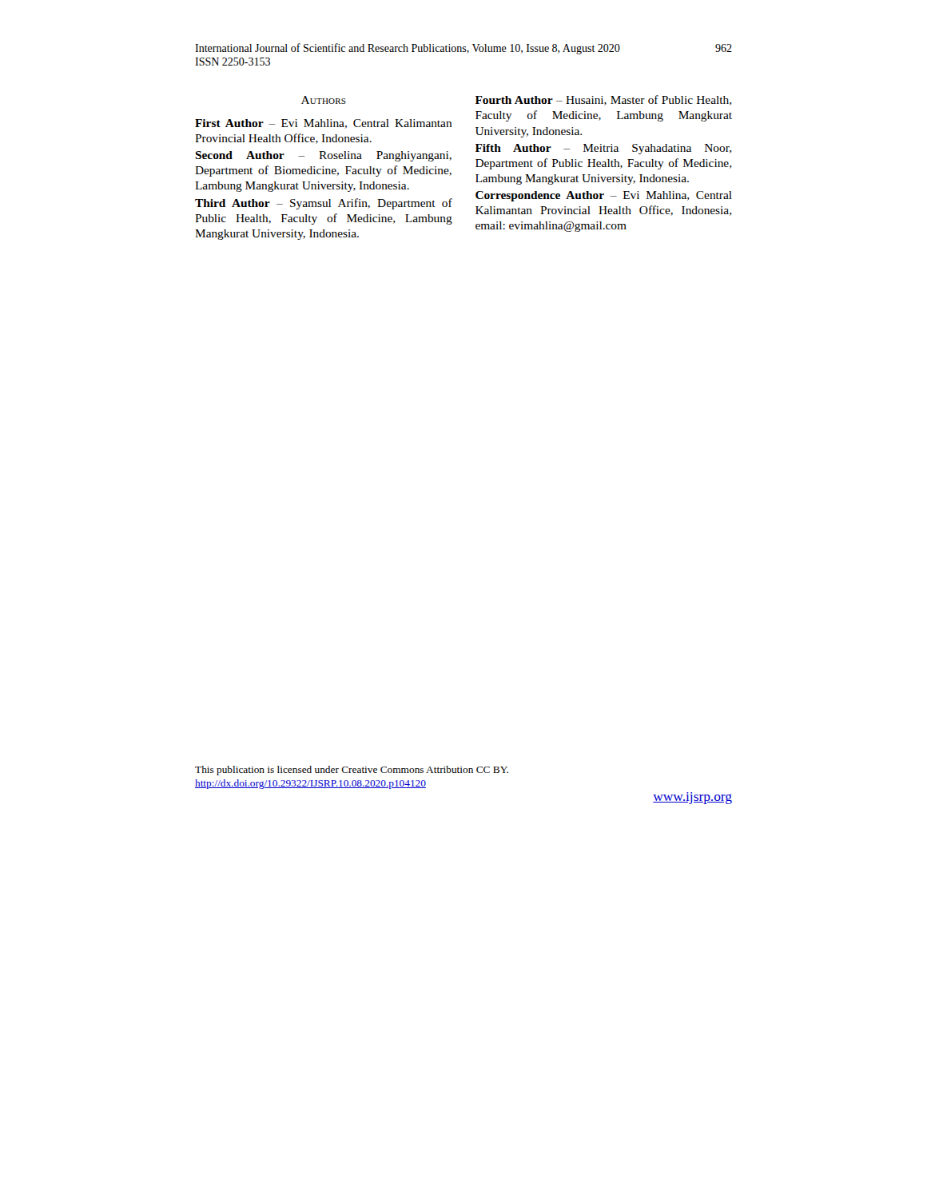International Journal of Scientific and Research Publications, Volume 10, Issue 8, August 2020 962
ISSN 2250-3153
Authors
First Author – Evi Mahlina, Central Kalimantan Provincial Health Office, Indonesia.
Second Author – Roselina Panghiyangani, Department of Biomedicine, Faculty of Medicine, Lambung Mangkurat University, Indonesia.
Third Author – Syamsul Arifin, Department of Public Health, Faculty of Medicine, Lambung Mangkurat University, Indonesia.
Fourth Author – Husaini, Master of Public Health, Faculty of Medicine, Lambung Mangkurat University, Indonesia.
Fifth Author – Meitria Syahadatina Noor, Department of Public Health, Faculty of Medicine, Lambung Mangkurat University, Indonesia.
Correspondence Author – Evi Mahlina, Central Kalimantan Provincial Health Office, Indonesia, email: evimahlina@gmail.com
This publication is licensed under Creative Commons Attribution CC BY.
http://dx.doi.org/10.29322/IJSRP.10.08.2020.p104120
www.ijsrp.org